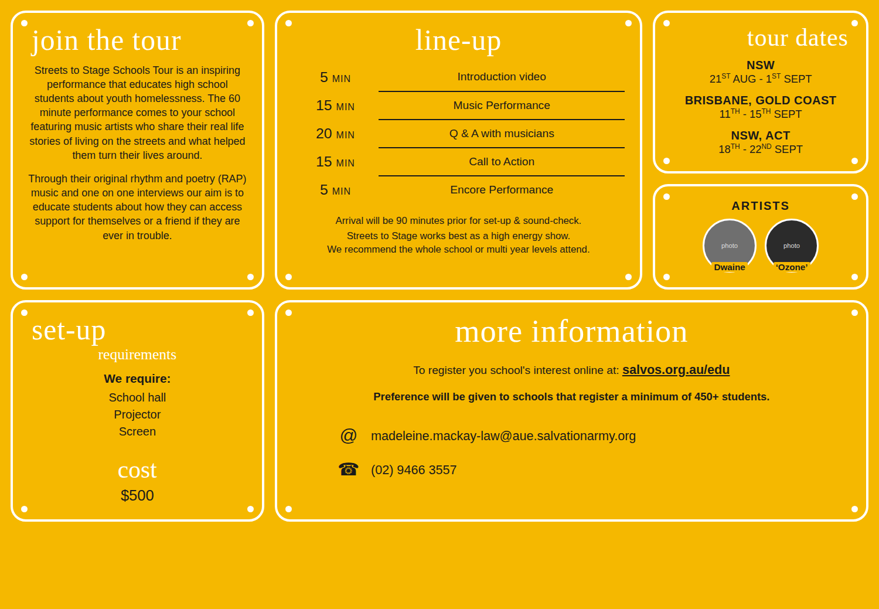join the tour
Streets to Stage Schools Tour is an inspiring performance that educates high school students about youth homelessness. The 60 minute performance comes to your school featuring music artists who share their real life stories of living on the streets and what helped them turn their lives around.
Through their original rhythm and poetry (RAP) music and one on one interviews our aim is to educate students about how they can access support for themselves or a friend if they are ever in trouble.
line-up
| 5 MIN | Introduction video |
| 15 MIN | Music Performance |
| 20 MIN | Q & A with musicians |
| 15 MIN | Call to Action |
| 5 MIN | Encore Performance |
Arrival will be 90 minutes prior for set-up & sound-check.
Streets to Stage works best as a high energy show.
We recommend the whole school or multi year levels attend.
tour dates
NSW
21ST AUG - 1ST SEPT
BRISBANE, GOLD COAST
11TH - 15TH SEPT
NSW, ACT
18TH - 22ND SEPT
ARTISTS
photo
Dwaine
photo
‘Ozone’
set-up
requirements
We require:
School hall
Projector
Screen
cost
$500
more information
To register you school's interest online at: salvos.org.au/edu
Preference will be given to schools that register a minimum of 450+ students.
@madeleine.mackay-law@aue.salvationarmy.org
☎(02) 9466 3557